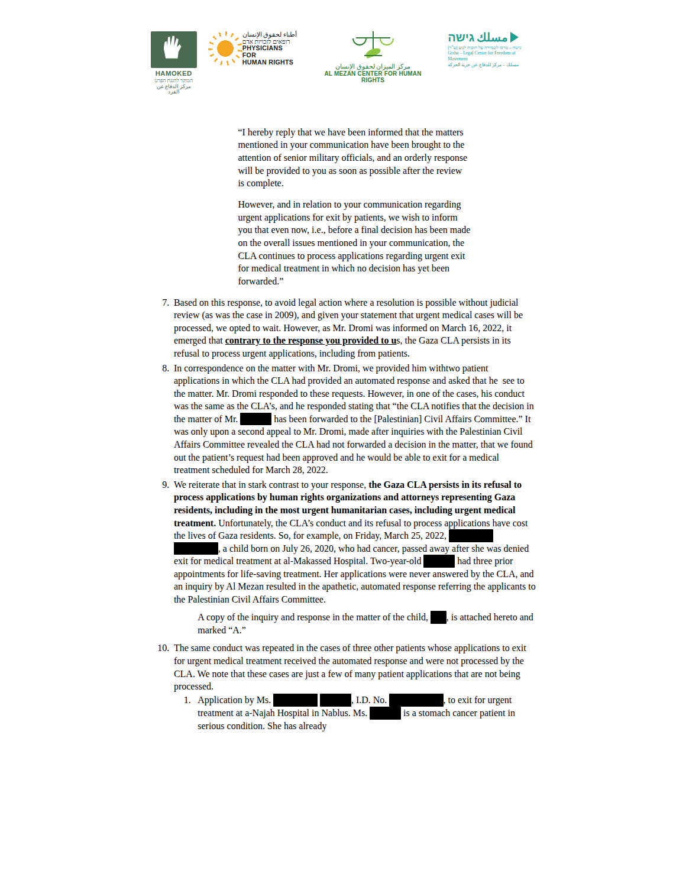HAMOKED
המוקד להגנת הפרט
مركز الدفاع عن الفرد
أطباء لحقوق الإنسان
רופאים לזכויות אדם
PHYSICIANS FOR
HUMAN RIGHTS
مركز الميزان لحقوق الإنسان
AL MEZAN CENTER FOR HUMAN RIGHTS
גישה مسلك
גישה – מרכז לשמירה על הזכות לנוע (ע"ר)
Gisha – Legal Center for Freedom of Movement
مسلك – مركز للدفاع عن حرية الحركة
“I hereby reply that we have been informed that the matters mentioned in your communication have been brought to the attention of senior military officials, and an orderly response will be provided to you as soon as possible after the review is complete.
However, and in relation to your communication regarding urgent applications for exit by patients, we wish to inform you that even now, i.e., before a final decision has been made on the overall issues mentioned in your communication, the CLA continues to process applications regarding urgent exit for medical treatment in which no decision has yet been forwarded.”
Based on this response, to avoid legal action where a resolution is possible without judicial review (as was the case in 2009), and given your statement that urgent medical cases will be processed, we opted to wait. However, as Mr. Dromi was informed on March 16, 2022, it emerged that contrary to the response you provided to us, the Gaza CLA persists in its refusal to process urgent applications, including from patients.
In correspondence on the matter with Mr. Dromi, we provided him withtwo patient applications in which the CLA had provided an automated response and asked that he see to the matter. Mr. Dromi responded to these requests. However, in one of the cases, his conduct was the same as the CLA’s, and he responded stating that “the CLA notifies that the decision in the matter of Mr. has been forwarded to the [Palestinian] Civil Affairs Committee.” It was only upon a second appeal to Mr. Dromi, made after inquiries with the Palestinian Civil Affairs Committee revealed the CLA had not forwarded a decision in the matter, that we found out the patient’s request had been approved and he would be able to exit for a medical treatment scheduled for March 28, 2022.
We reiterate that in stark contrast to your response, the Gaza CLA persists in its refusal to process applications by human rights organizations and attorneys representing Gaza residents, including in the most urgent humanitarian cases, including urgent medical treatment. Unfortunately, the CLA’s conduct and its refusal to process applications have cost the lives of Gaza residents. So, for example, on Friday, March 25, 2022, , a child born on July 26, 2020, who had cancer, passed away after she was denied exit for medical treatment at al-Makassed Hospital. Two-year-old had three prior appointments for life-saving treatment. Her applications were never answered by the CLA, and an inquiry by Al Mezan resulted in the apathetic, automated response referring the applicants to the Palestinian Civil Affairs Committee.
A copy of the inquiry and response in the matter of the child, , is attached hereto and marked “A.”
The same conduct was repeated in the cases of three other patients whose applications to exit for urgent medical treatment received the automated response and were not processed by the CLA. We note that these cases are just a few of many patient applications that are not being processed.
Application by Ms. , I.D. No. , to exit for urgent treatment at a-Najah Hospital in Nablus. Ms. is a stomach cancer patient in serious condition. She has already